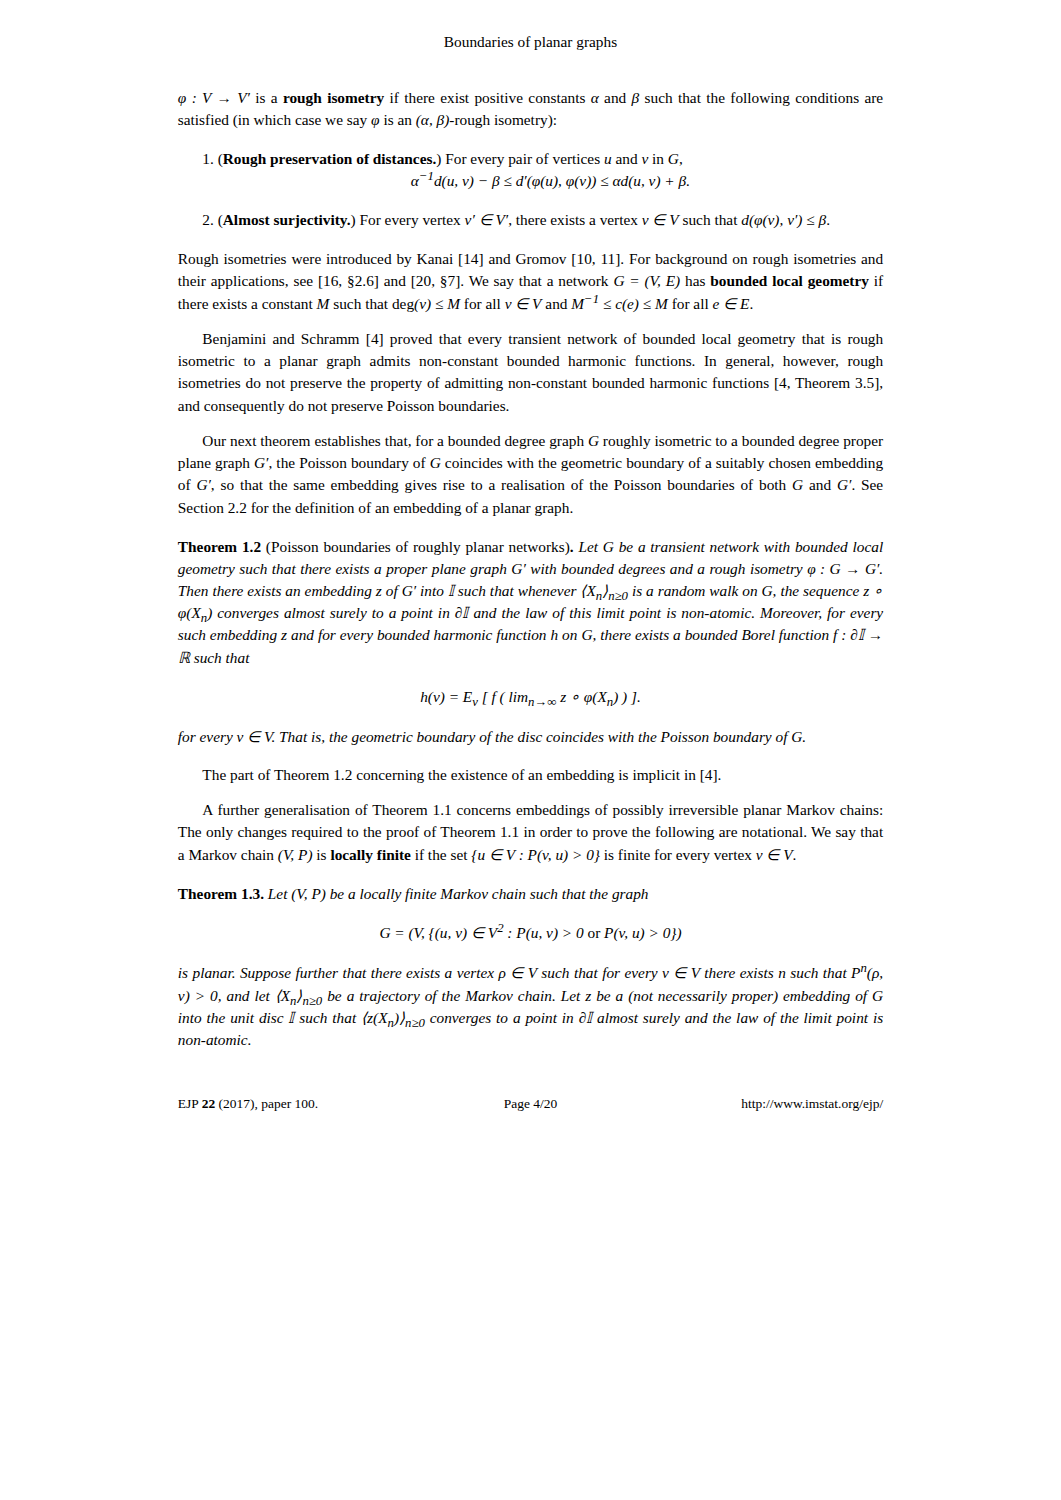Boundaries of planar graphs
φ : V → V′ is a rough isometry if there exist positive constants α and β such that the following conditions are satisfied (in which case we say φ is an (α, β)-rough isometry):
(Rough preservation of distances.) For every pair of vertices u and v in G,
α−1d(u, v) − β ≤ d′(φ(u), φ(v)) ≤ αd(u, v) + β.
(Almost surjectivity.) For every vertex v′ ∈ V′, there exists a vertex v ∈ V such that d(φ(v), v′) ≤ β.
Rough isometries were introduced by Kanai [14] and Gromov [10, 11]. For background on rough isometries and their applications, see [16, §2.6] and [20, §7]. We say that a network G = (V, E) has bounded local geometry if there exists a constant M such that deg(v) ≤ M for all v ∈ V and M−1 ≤ c(e) ≤ M for all e ∈ E.
Benjamini and Schramm [4] proved that every transient network of bounded local geometry that is rough isometric to a planar graph admits non-constant bounded harmonic functions. In general, however, rough isometries do not preserve the property of admitting non-constant bounded harmonic functions [4, Theorem 3.5], and consequently do not preserve Poisson boundaries.
Our next theorem establishes that, for a bounded degree graph G roughly isometric to a bounded degree proper plane graph G′, the Poisson boundary of G coincides with the geometric boundary of a suitably chosen embedding of G′, so that the same embedding gives rise to a realisation of the Poisson boundaries of both G and G′. See Section 2.2 for the definition of an embedding of a planar graph.
Theorem 1.2 (Poisson boundaries of roughly planar networks). Let G be a transient network with bounded local geometry such that there exists a proper plane graph G′ with bounded degrees and a rough isometry φ : G → G′. Then there exists an embedding z of G′ into 𝕀 such that whenever ⟨Xn⟩n≥0 is a random walk on G, the sequence z ∘ φ(Xn) converges almost surely to a point in ∂𝕀 and the law of this limit point is non-atomic. Moreover, for every such embedding z and for every bounded harmonic function h on G, there exists a bounded Borel function f : ∂𝕀 → ℝ such that
h(v) = Ev [ f ( limn→∞ z ∘ φ(Xn) ) ].
for every v ∈ V. That is, the geometric boundary of the disc coincides with the Poisson boundary of G.
The part of Theorem 1.2 concerning the existence of an embedding is implicit in [4].
A further generalisation of Theorem 1.1 concerns embeddings of possibly irreversible planar Markov chains: The only changes required to the proof of Theorem 1.1 in order to prove the following are notational. We say that a Markov chain (V, P) is locally finite if the set {u ∈ V : P(v, u) > 0} is finite for every vertex v ∈ V.
Theorem 1.3. Let (V, P) be a locally finite Markov chain such that the graph
G = (V, {(u, v) ∈ V2 : P(u, v) > 0 or P(v, u) > 0})
is planar. Suppose further that there exists a vertex ρ ∈ V such that for every v ∈ V there exists n such that Pn(ρ, v) > 0, and let ⟨Xn⟩n≥0 be a trajectory of the Markov chain. Let z be a (not necessarily proper) embedding of G into the unit disc 𝕀 such that ⟨z(Xn)⟩n≥0 converges to a point in ∂𝕀 almost surely and the law of the limit point is non-atomic.
EJP 22 (2017), paper 100.
Page 4/20
http://www.imstat.org/ejp/